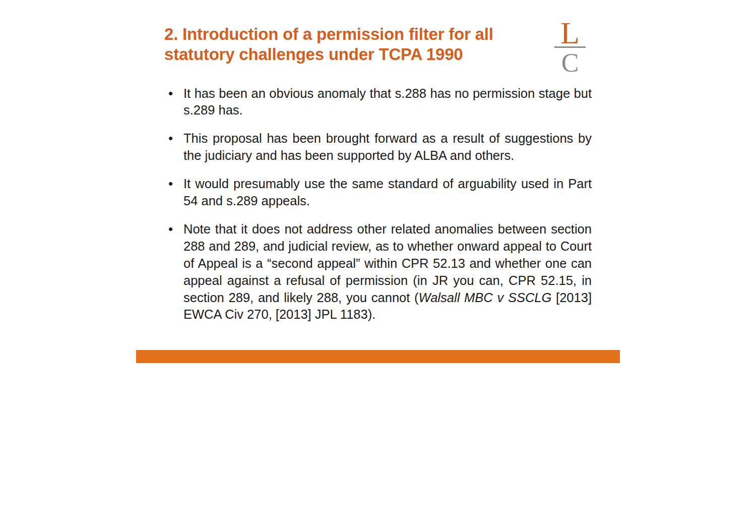L C
2. Introduction of a permission filter for all statutory challenges under TCPA 1990
It has been an obvious anomaly that s.288 has no permission stage but s.289 has.
This proposal has been brought forward as a result of suggestions by the judiciary and has been supported by ALBA and others.
It would presumably use the same standard of arguability used in Part 54 and s.289 appeals.
Note that it does not address other related anomalies between section 288 and 289, and judicial review, as to whether onward appeal to Court of Appeal is a “second appeal” within CPR 52.13 and whether one can appeal against a refusal of permission (in JR you can, CPR 52.15, in section 289, and likely 288, you cannot (Walsall MBC v SSCLG [2013] EWCA Civ 270, [2013] JPL 1183).